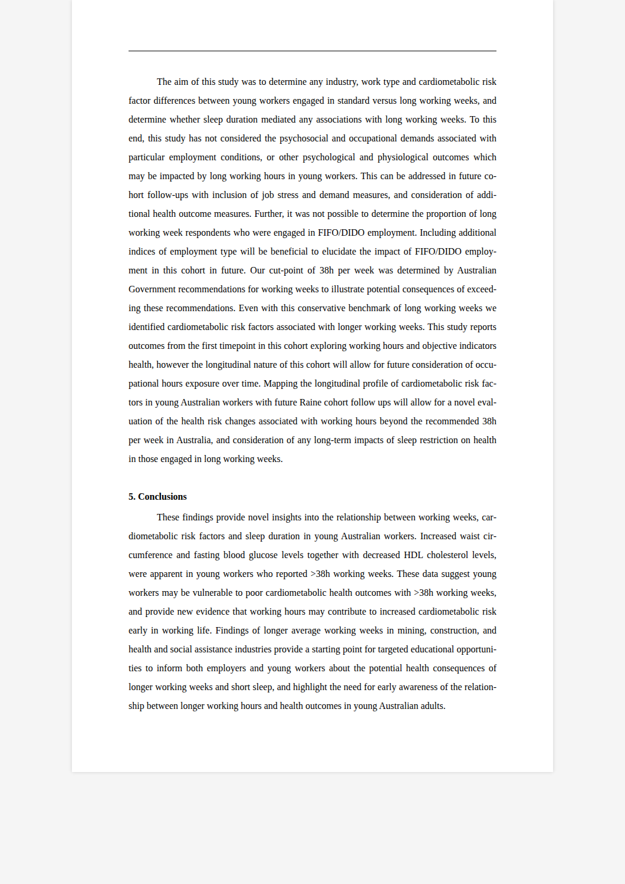The aim of this study was to determine any industry, work type and cardiometabolic risk factor differences between young workers engaged in standard versus long working weeks, and determine whether sleep duration mediated any associations with long working weeks. To this end, this study has not considered the psychosocial and occupational demands associated with particular employment conditions, or other psychological and physiological outcomes which may be impacted by long working hours in young workers. This can be addressed in future cohort follow-ups with inclusion of job stress and demand measures, and consideration of additional health outcome measures. Further, it was not possible to determine the proportion of long working week respondents who were engaged in FIFO/DIDO employment. Including additional indices of employment type will be beneficial to elucidate the impact of FIFO/DIDO employment in this cohort in future. Our cut-point of 38h per week was determined by Australian Government recommendations for working weeks to illustrate potential consequences of exceeding these recommendations. Even with this conservative benchmark of long working weeks we identified cardiometabolic risk factors associated with longer working weeks. This study reports outcomes from the first timepoint in this cohort exploring working hours and objective indicators health, however the longitudinal nature of this cohort will allow for future consideration of occupational hours exposure over time. Mapping the longitudinal profile of cardiometabolic risk factors in young Australian workers with future Raine cohort follow ups will allow for a novel evaluation of the health risk changes associated with working hours beyond the recommended 38h per week in Australia, and consideration of any long-term impacts of sleep restriction on health in those engaged in long working weeks.
5. Conclusions
These findings provide novel insights into the relationship between working weeks, cardiometabolic risk factors and sleep duration in young Australian workers. Increased waist circumference and fasting blood glucose levels together with decreased HDL cholesterol levels, were apparent in young workers who reported >38h working weeks. These data suggest young workers may be vulnerable to poor cardiometabolic health outcomes with >38h working weeks, and provide new evidence that working hours may contribute to increased cardiometabolic risk early in working life. Findings of longer average working weeks in mining, construction, and health and social assistance industries provide a starting point for targeted educational opportunities to inform both employers and young workers about the potential health consequences of longer working weeks and short sleep, and highlight the need for early awareness of the relationship between longer working hours and health outcomes in young Australian adults.